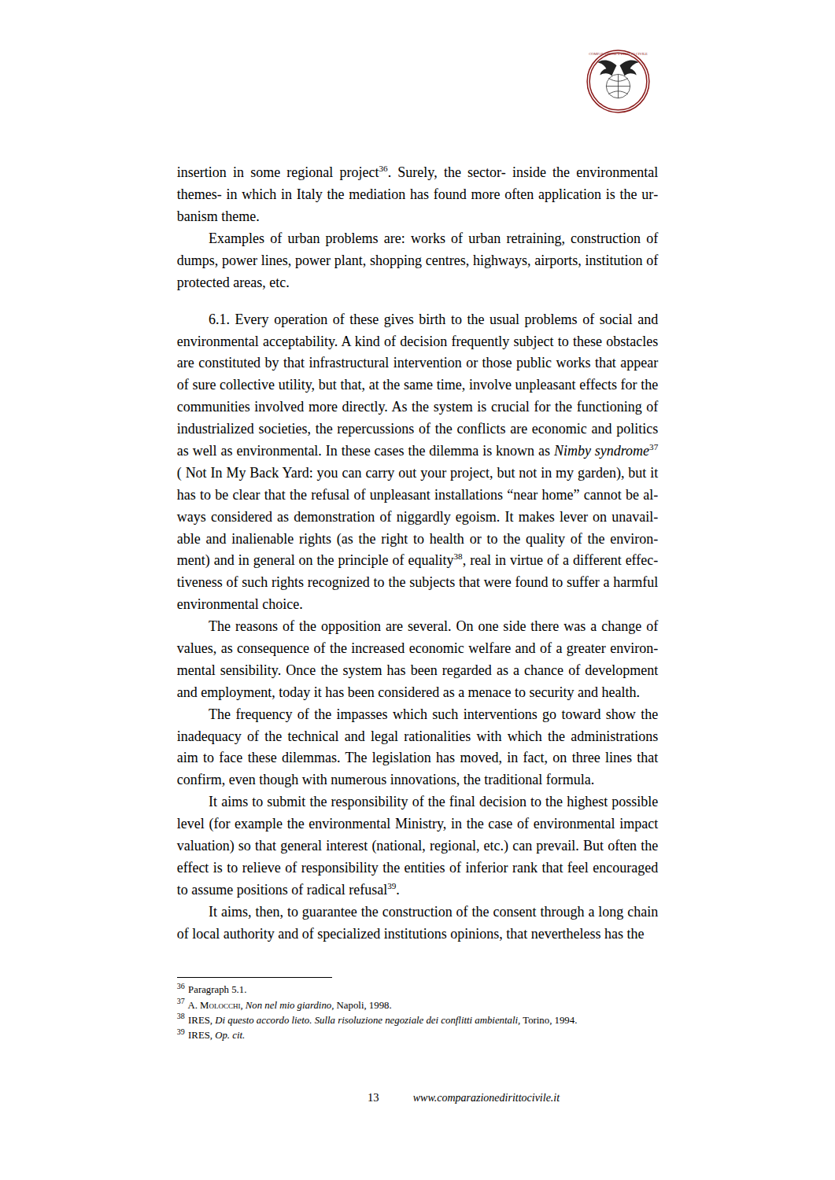insertion in some regional project36. Surely, the sector- inside the environmental themes- in which in Italy the mediation has found more often application is the urbanism theme.
Examples of urban problems are: works of urban retraining, construction of dumps, power lines, power plant, shopping centres, highways, airports, institution of protected areas, etc.
6.1. Every operation of these gives birth to the usual problems of social and environmental acceptability. A kind of decision frequently subject to these obstacles are constituted by that infrastructural intervention or those public works that appear of sure collective utility, but that, at the same time, involve unpleasant effects for the communities involved more directly. As the system is crucial for the functioning of industrialized societies, the repercussions of the conflicts are economic and politics as well as environmental. In these cases the dilemma is known as Nimby syndrome37 ( Not In My Back Yard: you can carry out your project, but not in my garden), but it has to be clear that the refusal of unpleasant installations “near home” cannot be always considered as demonstration of niggardly egoism. It makes lever on unavailable and inalienable rights (as the right to health or to the quality of the environment) and in general on the principle of equality38, real in virtue of a different effectiveness of such rights recognized to the subjects that were found to suffer a harmful environmental choice.
The reasons of the opposition are several. On one side there was a change of values, as consequence of the increased economic welfare and of a greater environmental sensibility. Once the system has been regarded as a chance of development and employment, today it has been considered as a menace to security and health.
The frequency of the impasses which such interventions go toward show the inadequacy of the technical and legal rationalities with which the administrations aim to face these dilemmas. The legislation has moved, in fact, on three lines that confirm, even though with numerous innovations, the traditional formula.
It aims to submit the responsibility of the final decision to the highest possible level (for example the environmental Ministry, in the case of environmental impact valuation) so that general interest (national, regional, etc.) can prevail. But often the effect is to relieve of responsibility the entities of inferior rank that feel encouraged to assume positions of radical refusal39.
It aims, then, to guarantee the construction of the consent through a long chain of local authority and of specialized institutions opinions, that nevertheless has the
36 Paragraph 5.1.
37 A. Molocchi, Non nel mio giardino, Napoli, 1998.
38 IRES, Di questo accordo lieto. Sulla risoluzione negoziale dei conflitti ambientali, Torino, 1994.
39 IRES, Op. cit.
13
www.comparazionedirittocivile.it